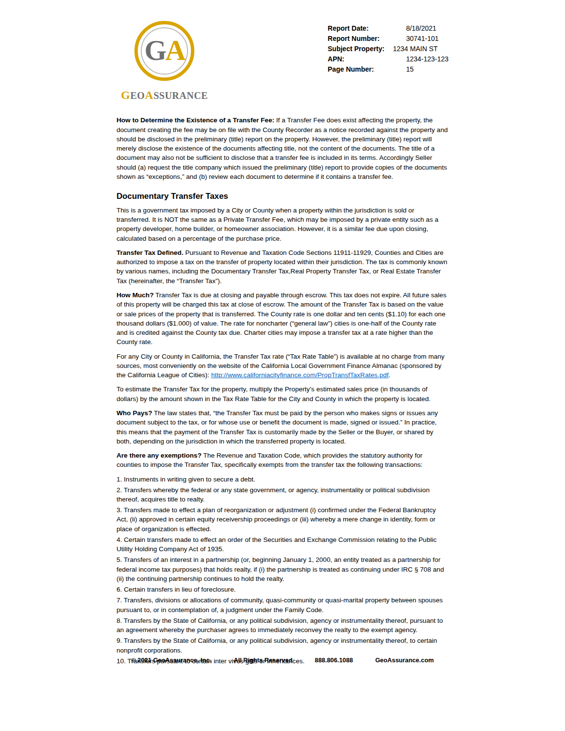GA
GEOASSURANCE
| Report Date: | 8/18/2021 |
| Report Number: | 30741-101 |
| Subject Property: | 1234 MAIN ST |
| APN: | 1234-123-123 |
| Page Number: | 15 |
How to Determine the Existence of a Transfer Fee: If a Transfer Fee does exist affecting the property, the document creating the fee may be on file with the County Recorder as a notice recorded against the property and should be disclosed in the preliminary (title) report on the property. However, the preliminary (title) report will merely disclose the existence of the documents affecting title, not the content of the documents. The title of a document may also not be sufficient to disclose that a transfer fee is included in its terms. Accordingly Seller should (a) request the title company which issued the preliminary (title) report to provide copies of the documents shown as “exceptions,” and (b) review each document to determine if it contains a transfer fee.
Documentary Transfer Taxes
This is a government tax imposed by a City or County when a property within the jurisdiction is sold or transferred. It is NOT the same as a Private Transfer Fee, which may be imposed by a private entity such as a property developer, home builder, or homeowner association. However, it is a similar fee due upon closing, calculated based on a percentage of the purchase price.
Transfer Tax Defined. Pursuant to Revenue and Taxation Code Sections 11911-11929, Counties and Cities are authorized to impose a tax on the transfer of property located within their jurisdiction. The tax is commonly known by various names, including the Documentary Transfer Tax,Real Property Transfer Tax, or Real Estate Transfer Tax (hereinafter, the “Transfer Tax”).
How Much? Transfer Tax is due at closing and payable through escrow. This tax does not expire. All future sales of this property will be charged this tax at close of escrow. The amount of the Transfer Tax is based on the value or sale prices of the property that is transferred. The County rate is one dollar and ten cents ($1.10) for each one thousand dollars ($1.000) of value. The rate for noncharter (“general law”) cities is one-half of the County rate and is credited against the County tax due. Charter cities may impose a transfer tax at a rate higher than the County rate.
For any City or County in California, the Transfer Tax rate (“Tax Rate Table”) is available at no charge from many sources, most conveniently on the website of the California Local Government Finance Almanac (sponsored by the California League of Cities): http://www.californiacityfinance.com/PropTransfTaxRates.pdf.
To estimate the Transfer Tax for the property, multiply the Property’s estimated sales price (in thousands of dollars) by the amount shown in the Tax Rate Table for the City and County in which the property is located.
Who Pays? The law states that, “the Transfer Tax must be paid by the person who makes signs or issues any document subject to the tax, or for whose use or benefit the document is made, signed or issued.” In practice, this means that the payment of the Transfer Tax is customarily made by the Seller or the Buyer, or shared by both, depending on the jurisdiction in which the transferred property is located.
Are there any exemptions? The Revenue and Taxation Code, which provides the statutory authority for counties to impose the Transfer Tax, specifically exempts from the transfer tax the following transactions:
1. Instruments in writing given to secure a debt.
2. Transfers whereby the federal or any state government, or agency, instrumentality or political subdivision thereof, acquires title to realty.
3. Transfers made to effect a plan of reorganization or adjustment (i) confirmed under the Federal Bankruptcy Act, (ii) approved in certain equity receivership proceedings or (iii) whereby a mere change in identity, form or place of organization is effected.
4. Certain transfers made to effect an order of the Securities and Exchange Commission relating to the Public Utility Holding Company Act of 1935.
5. Transfers of an interest in a partnership (or, beginning January 1, 2000, an entity treated as a partnership for federal income tax purposes) that holds realty, if (i) the partnership is treated as continuing under IRC § 708 and (ii) the continuing partnership continues to hold the realty.
6. Certain transfers in lieu of foreclosure.
7. Transfers, divisions or allocations of community, quasi-community or quasi-marital property between spouses pursuant to, or in contemplation of, a judgment under the Family Code.
8. Transfers by the State of California, or any political subdivision, agency or instrumentality thereof, pursuant to an agreement whereby the purchaser agrees to immediately reconvey the realty to the exempt agency.
9. Transfers by the State of California, or any political subdivision, agency or instrumentality thereof, to certain nonprofit corporations.
10. Transfers pursuant to certain inter vivos gifts or inheritances.
© 2021 GeoAssurance, Inc. All Rights Reserved 888.806.1088 GeoAssurance.com